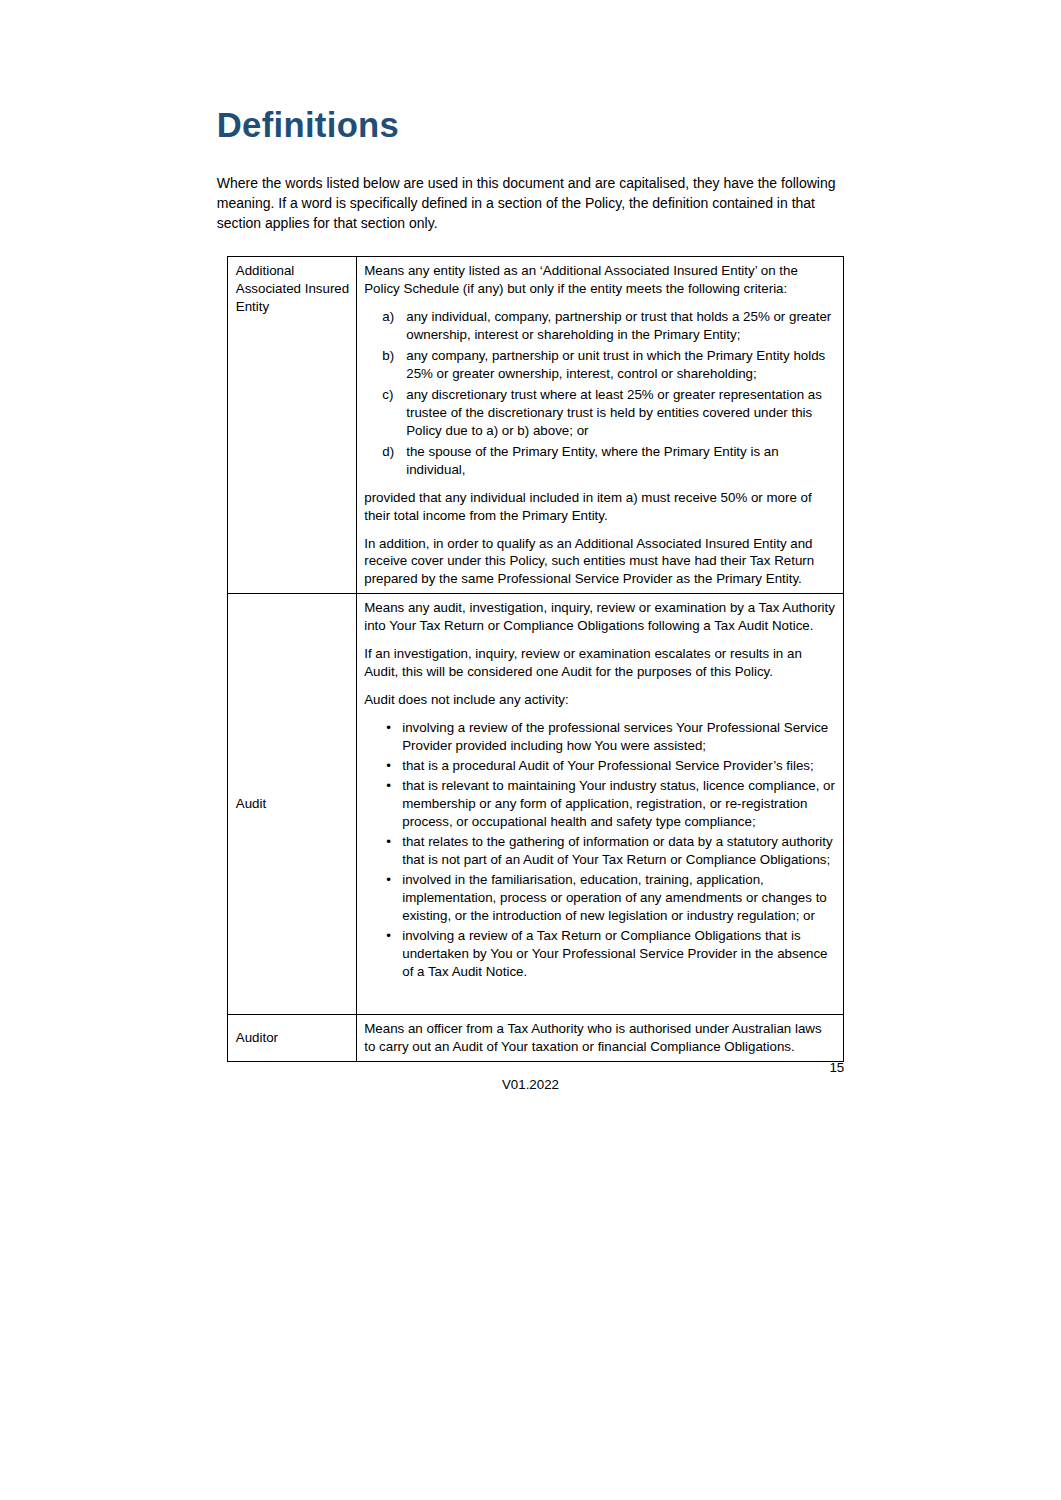Definitions
Where the words listed below are used in this document and are capitalised, they have the following meaning. If a word is specifically defined in a section of the Policy, the definition contained in that section applies for that section only.
| Additional Associated Insured Entity | Means any entity listed as an ‘Additional Associated Insured Entity’ on the Policy Schedule (if any) but only if the entity meets the following criteria: a) any individual, company, partnership or trust that holds a 25% or greater ownership, interest or shareholding in the Primary Entity; b) any company, partnership or unit trust in which the Primary Entity holds 25% or greater ownership, interest, control or shareholding; c) any discretionary trust where at least 25% or greater representation as trustee of the discretionary trust is held by entities covered under this Policy due to a) or b) above; or d) the spouse of the Primary Entity, where the Primary Entity is an individual, provided that any individual included in item a) must receive 50% or more of their total income from the Primary Entity. In addition, in order to qualify as an Additional Associated Insured Entity and receive cover under this Policy, such entities must have had their Tax Return prepared by the same Professional Service Provider as the Primary Entity. |
| Audit | Means any audit, investigation, inquiry, review or examination by a Tax Authority into Your Tax Return or Compliance Obligations following a Tax Audit Notice. If an investigation, inquiry, review or examination escalates or results in an Audit, this will be considered one Audit for the purposes of this Policy. Audit does not include any activity: involving a review of the professional services Your Professional Service Provider provided including how You were assisted; that is a procedural Audit of Your Professional Service Provider’s files; that is relevant to maintaining Your industry status, licence compliance, or membership or any form of application, registration, or re-registration process, or occupational health and safety type compliance; that relates to the gathering of information or data by a statutory authority that is not part of an Audit of Your Tax Return or Compliance Obligations; involved in the familiarisation, education, training, application, implementation, process or operation of any amendments or changes to existing, or the introduction of new legislation or industry regulation; or involving a review of a Tax Return or Compliance Obligations that is undertaken by You or Your Professional Service Provider in the absence of a Tax Audit Notice. |
| Auditor | Means an officer from a Tax Authority who is authorised under Australian laws to carry out an Audit of Your taxation or financial Compliance Obligations. |
15
V01.2022